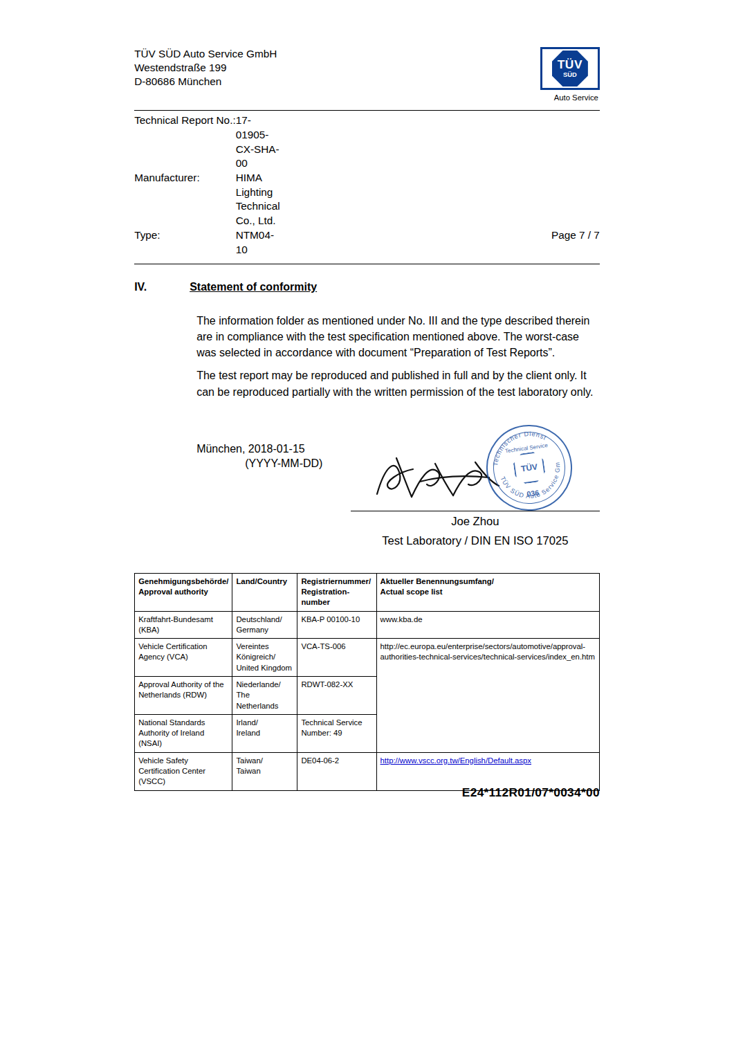TÜV SÜD Auto Service GmbH
Westendstraße 199
D-80686 München
TÜV SÜD
Auto Service
| Technical Report No.: | 17-01905-CX-SHA-00 | |
| Manufacturer: | HIMA Lighting Technical Co., Ltd. | |
| Type: | NTM04-10 | Page 7 / 7 |
IV.
Statement of conformity
The information folder as mentioned under No. III and the type described therein are in compliance with the test specification mentioned above. The worst-case was selected in accordance with document “Preparation of Test Reports”.
The test report may be reproduced and published in full and by the client only. It can be reproduced partially with the written permission of the test laboratory only.
Technischer Dienst TÜV SÜD Auto Service GmbH Technical Service
TÜV
036
Joe Zhou
Test Laboratory / DIN EN ISO 17025
München, 2018-01-15
(YYYY-MM-DD)
| Genehmigungsbehörde/ Approval authority | Land/Country | Registriernummer/ Registration-number | Aktueller Benennungsumfang/ Actual scope list |
| --- | --- | --- | --- |
| Kraftfahrt-Bundesamt (KBA) | Deutschland/ Germany | KBA-P 00100-10 | www.kba.de |
| Vehicle Certification Agency (VCA) | Vereintes Königreich/ United Kingdom | VCA-TS-006 | http://ec.europa.eu/enterprise/sectors/automotive/approval-authorities-technical-services/technical-services/index_en.htm |
| Approval Authority of the Netherlands (RDW) | Niederlande/ The Netherlands | RDWT-082-XX |
| National Standards Authority of Ireland (NSAI) | Irland/ Ireland | Technical Service Number: 49 |
| Vehicle Safety Certification Center (VSCC) | Taiwan/ Taiwan | DE04-06-2 | http://www.vscc.org.tw/English/Default.aspx |
E24*112R01/07*0034*00